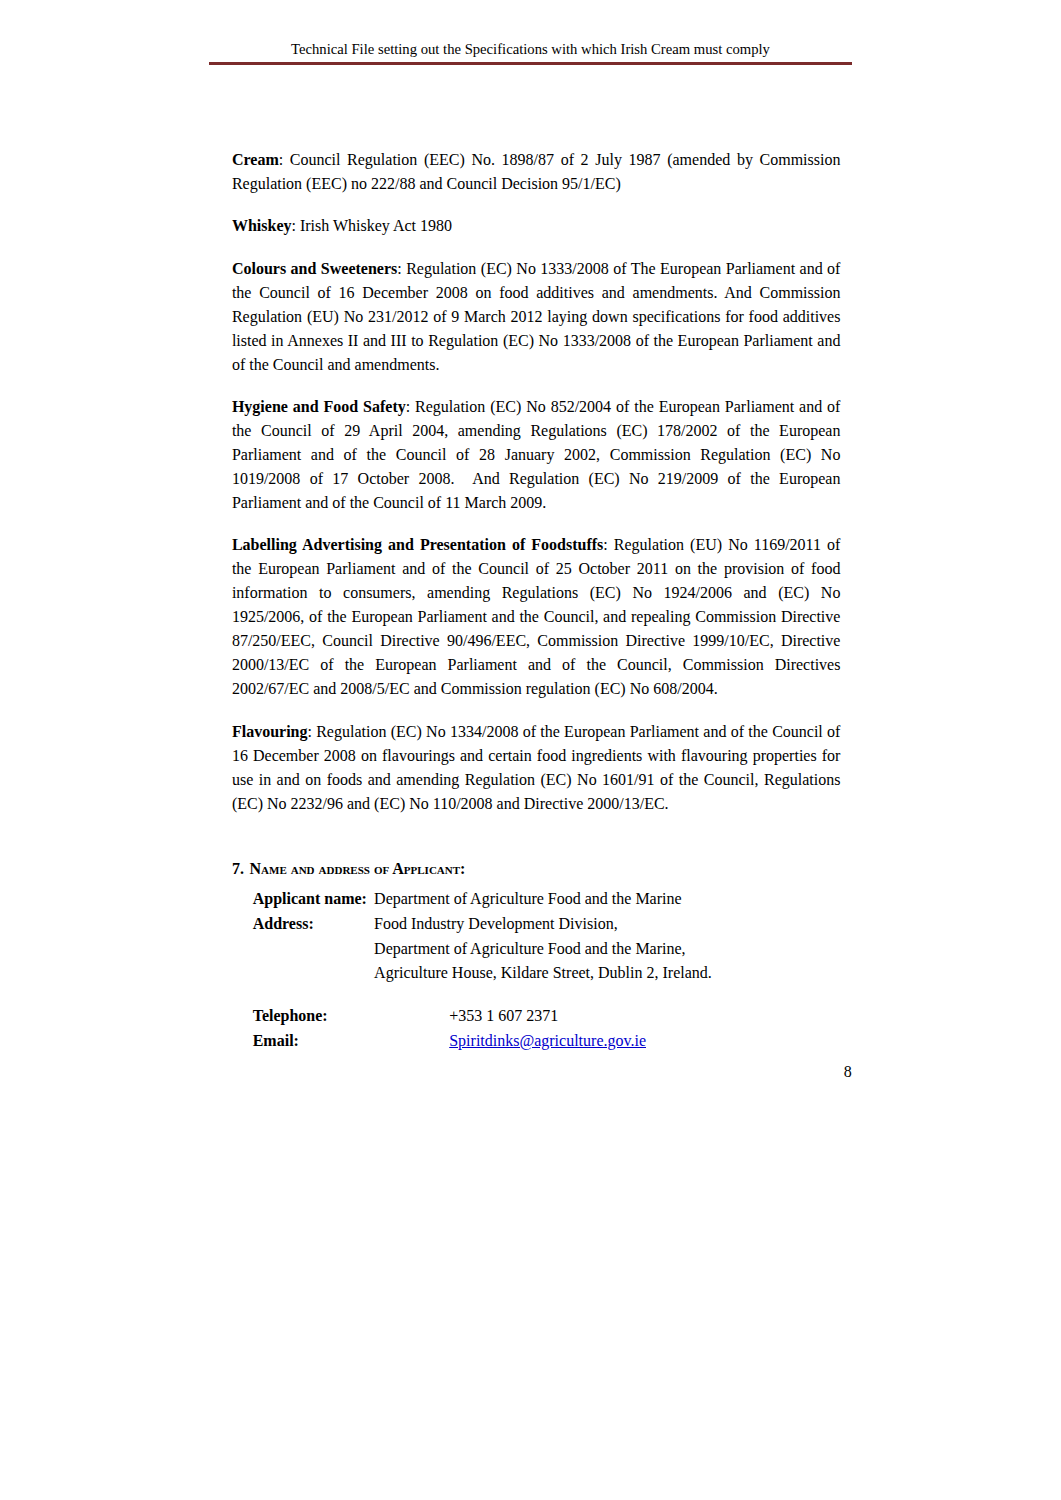Technical File setting out the Specifications with which Irish Cream must comply
Cream: Council Regulation (EEC) No. 1898/87 of 2 July 1987 (amended by Commission Regulation (EEC) no 222/88 and Council Decision 95/1/EC)
Whiskey: Irish Whiskey Act 1980
Colours and Sweeteners: Regulation (EC) No 1333/2008 of The European Parliament and of the Council of 16 December 2008 on food additives and amendments. And Commission Regulation (EU) No 231/2012 of 9 March 2012 laying down specifications for food additives listed in Annexes II and III to Regulation (EC) No 1333/2008 of the European Parliament and of the Council and amendments.
Hygiene and Food Safety: Regulation (EC) No 852/2004 of the European Parliament and of the Council of 29 April 2004, amending Regulations (EC) 178/2002 of the European Parliament and of the Council of 28 January 2002, Commission Regulation (EC) No 1019/2008 of 17 October 2008. And Regulation (EC) No 219/2009 of the European Parliament and of the Council of 11 March 2009.
Labelling Advertising and Presentation of Foodstuffs: Regulation (EU) No 1169/2011 of the European Parliament and of the Council of 25 October 2011 on the provision of food information to consumers, amending Regulations (EC) No 1924/2006 and (EC) No 1925/2006, of the European Parliament and the Council, and repealing Commission Directive 87/250/EEC, Council Directive 90/496/EEC, Commission Directive 1999/10/EC, Directive 2000/13/EC of the European Parliament and of the Council, Commission Directives 2002/67/EC and 2008/5/EC and Commission regulation (EC) No 608/2004.
Flavouring: Regulation (EC) No 1334/2008 of the European Parliament and of the Council of 16 December 2008 on flavourings and certain food ingredients with flavouring properties for use in and on foods and amending Regulation (EC) No 1601/91 of the Council, Regulations (EC) No 2232/96 and (EC) No 110/2008 and Directive 2000/13/EC.
7. Name and address of Applicant:
| Applicant name: | Department of Agriculture Food and the Marine |
| Address: | Food Industry Development Division, |
| | Department of Agriculture Food and the Marine, |
| | Agriculture House, Kildare Street, Dublin 2, Ireland. |
| Telephone: | +353 1 607 2371 |
| Email: | Spiritdinks@agriculture.gov.ie |
8